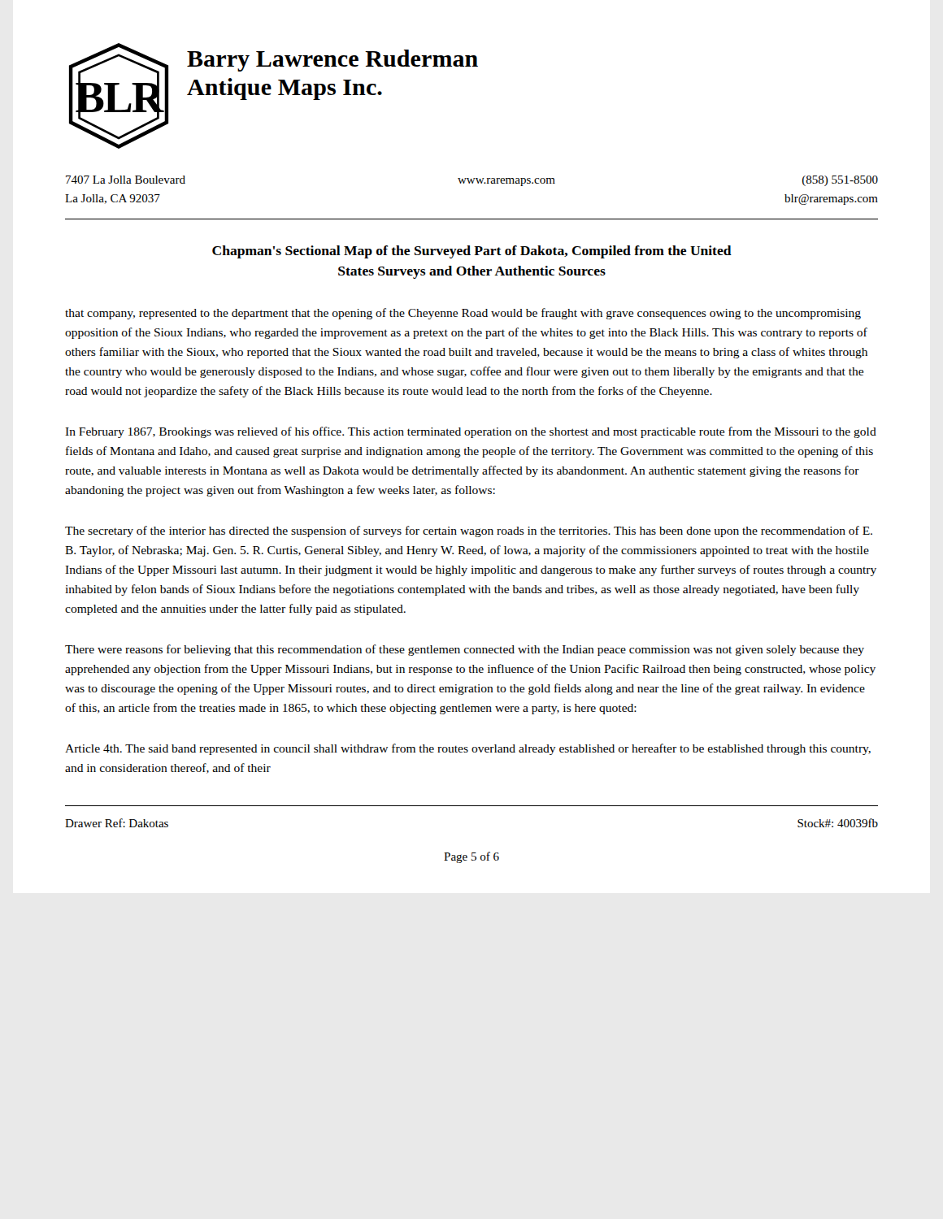BLR
Barry Lawrence Ruderman
Antique Maps Inc.
| 7407 La Jolla Boulevard | www.raremaps.com | (858) 551-8500 |
| La Jolla, CA 92037 | | blr@raremaps.com |
Chapman's Sectional Map of the Surveyed Part of Dakota, Compiled from the United
States Surveys and Other Authentic Sources
that company, represented to the department that the opening of the Cheyenne Road would be fraught with grave consequences owing to the uncompromising opposition of the Sioux Indians, who regarded the improvement as a pretext on the part of the whites to get into the Black Hills. This was contrary to reports of others familiar with the Sioux, who reported that the Sioux wanted the road built and traveled, because it would be the means to bring a class of whites through the country who would be generously disposed to the Indians, and whose sugar, coffee and flour were given out to them liberally by the emigrants and that the road would not jeopardize the safety of the Black Hills because its route would lead to the north from the forks of the Cheyenne.
In February 1867, Brookings was relieved of his office. This action terminated operation on the shortest and most practicable route from the Missouri to the gold fields of Montana and Idaho, and caused great surprise and indignation among the people of the territory. The Government was committed to the opening of this route, and valuable interests in Montana as well as Dakota would be detrimentally affected by its abandonment. An authentic statement giving the reasons for abandoning the project was given out from Washington a few weeks later, as follows:
The secretary of the interior has directed the suspension of surveys for certain wagon roads in the territories. This has been done upon the recommendation of E. B. Taylor, of Nebraska; Maj. Gen. 5. R. Curtis, General Sibley, and Henry W. Reed, of lowa, a majority of the commissioners appointed to treat with the hostile Indians of the Upper Missouri last autumn. In their judgment it would be highly impolitic and dangerous to make any further surveys of routes through a country inhabited by felon bands of Sioux Indians before the negotiations contemplated with the bands and tribes, as well as those already negotiated, have been fully completed and the annuities under the latter fully paid as stipulated.
There were reasons for believing that this recommendation of these gentlemen connected with the Indian peace commission was not given solely because they apprehended any objection from the Upper Missouri Indians, but in response to the influence of the Union Pacific Railroad then being constructed, whose policy was to discourage the opening of the Upper Missouri routes, and to direct emigration to the gold fields along and near the line of the great railway. In evidence of this, an article from the treaties made in 1865, to which these objecting gentlemen were a party, is here quoted:
Article 4th. The said band represented in council shall withdraw from the routes overland already established or hereafter to be established through this country, and in consideration thereof, and of their
Drawer Ref: Dakotas Stock#: 40039fb
Page 5 of 6